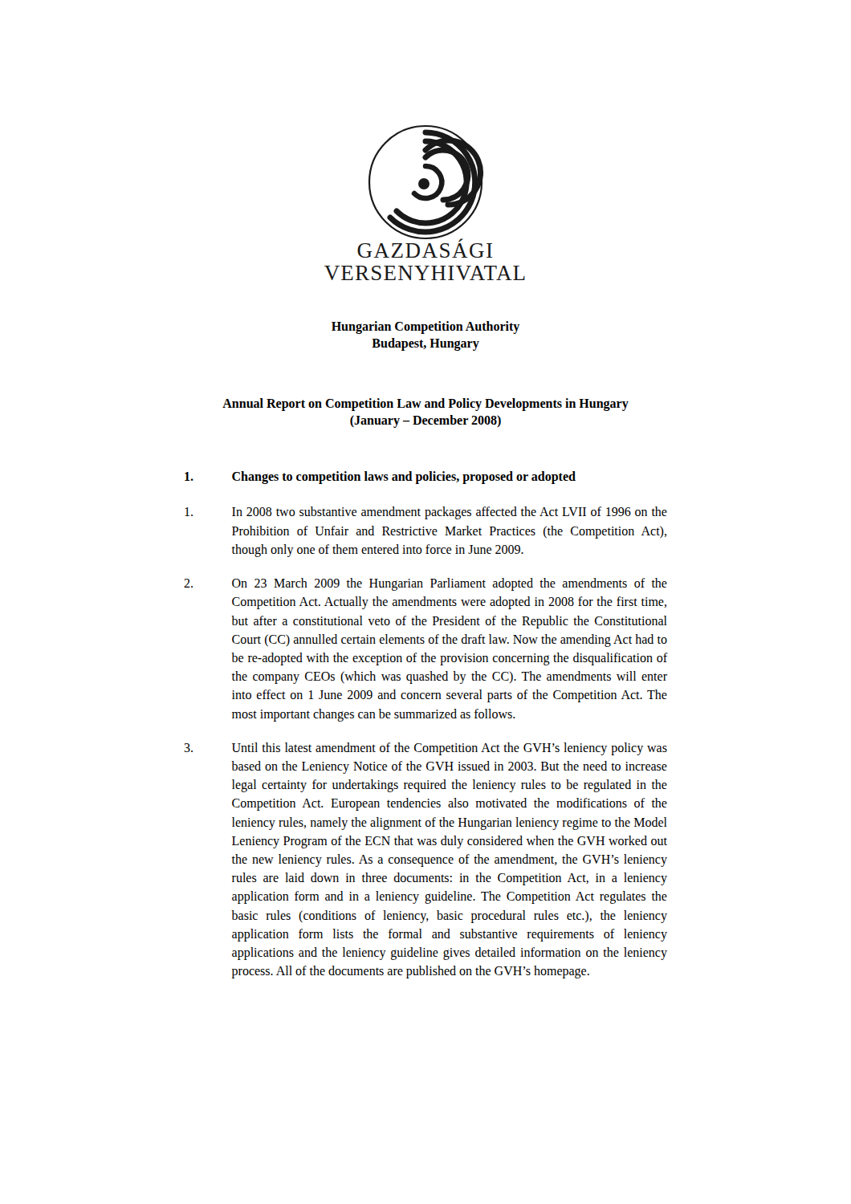GAZDASÁGI VERSENYHIVATAL
Hungarian Competition Authority
Budapest, Hungary
Annual Report on Competition Law and Policy Developments in Hungary
(January – December 2008)
1. Changes to competition laws and policies, proposed or adopted
1. In 2008 two substantive amendment packages affected the Act LVII of 1996 on the Prohibition of Unfair and Restrictive Market Practices (the Competition Act), though only one of them entered into force in June 2009.
2. On 23 March 2009 the Hungarian Parliament adopted the amendments of the Competition Act. Actually the amendments were adopted in 2008 for the first time, but after a constitutional veto of the President of the Republic the Constitutional Court (CC) annulled certain elements of the draft law. Now the amending Act had to be re-adopted with the exception of the provision concerning the disqualification of the company CEOs (which was quashed by the CC). The amendments will enter into effect on 1 June 2009 and concern several parts of the Competition Act. The most important changes can be summarized as follows.
3. Until this latest amendment of the Competition Act the GVH’s leniency policy was based on the Leniency Notice of the GVH issued in 2003. But the need to increase legal certainty for undertakings required the leniency rules to be regulated in the Competition Act. European tendencies also motivated the modifications of the leniency rules, namely the alignment of the Hungarian leniency regime to the Model Leniency Program of the ECN that was duly considered when the GVH worked out the new leniency rules. As a consequence of the amendment, the GVH’s leniency rules are laid down in three documents: in the Competition Act, in a leniency application form and in a leniency guideline. The Competition Act regulates the basic rules (conditions of leniency, basic procedural rules etc.), the leniency application form lists the formal and substantive requirements of leniency applications and the leniency guideline gives detailed information on the leniency process. All of the documents are published on the GVH’s homepage.